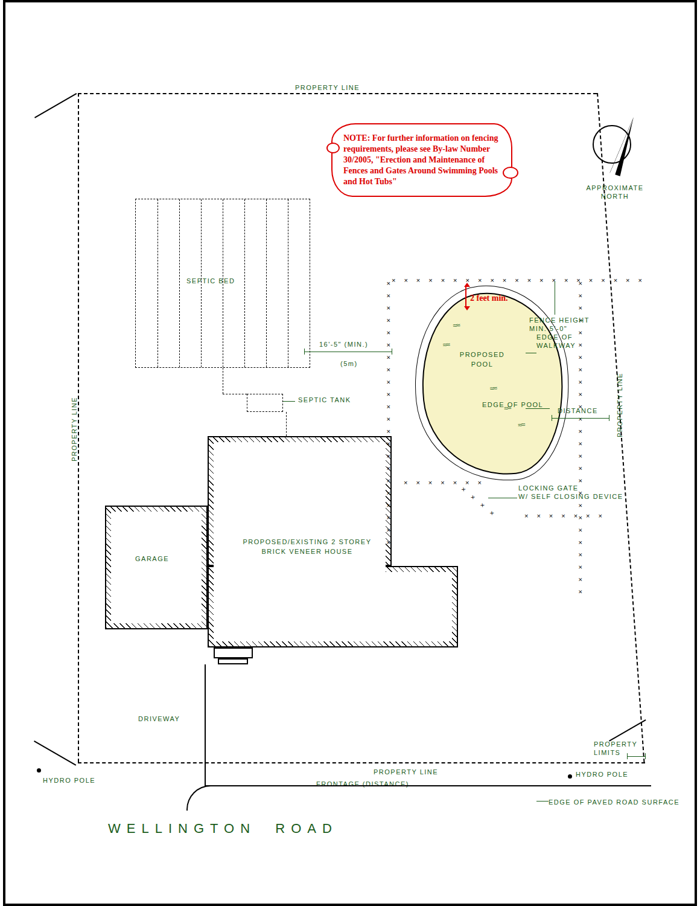PROPERTY LINE
PROPERTY LINE
PROPERTY LINE
PROPERTY LINE
FRONTAGE (DISTANCE)
NOTE: For further information on fencing requirements, please see By-law Number 30/2005, "Erection and Maintenance of Fences and Gates Around Swimming Pools and Hot Tubs"
APPROXIMATE
NORTH
SEPTIC BED
SEPTIC TANK
PROPOSED/EXISTING 2 STOREY
BRICK VENEER HOUSE
GARAGE
DRIVEWAY
≈≈ ≈≈ ≈≈ ≈≈ ≈≈
PROPOSED
POOL
EDGE OF POOL
EDGE OF
WALKWAY
×××××××××××××××××××××
××××××××××××××××××××××
××××××××××××××××××××××××××
×××××××
×××××××
××××
FENCE HEIGHT
MIN. 5'-0"
LOCKING GATE
W/ SELF CLOSING DEVICE
2 feet min.
16'-5" (MIN.)
(5m)
DISTANCE
PROPERTY
LIMITS
HYDRO POLE
HYDRO POLE
EDGE OF PAVED ROAD SURFACE
WELLINGTON ROAD